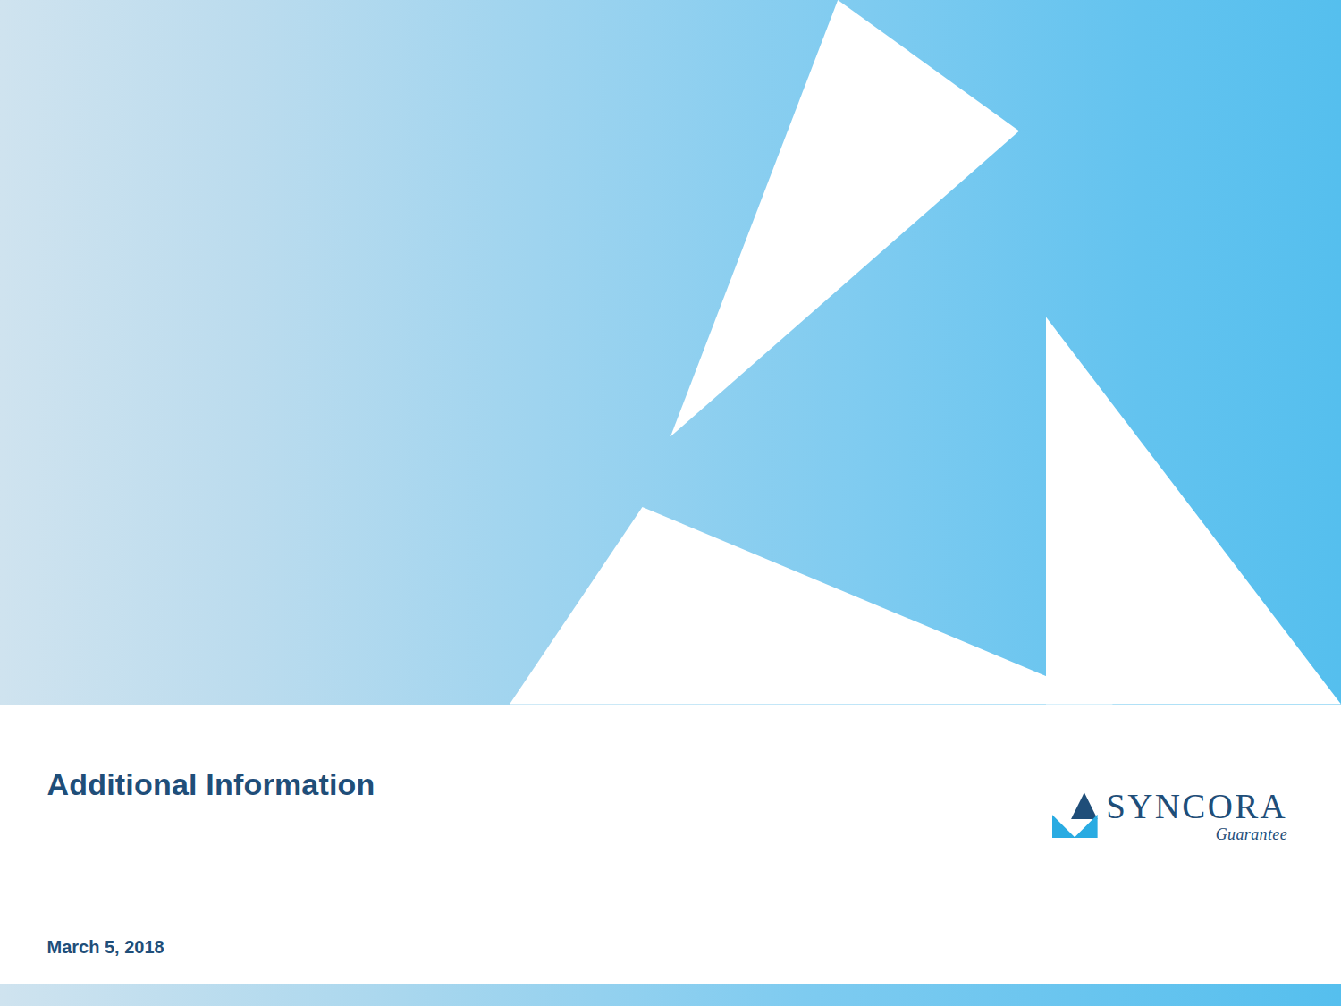Additional Information
SYNCORA
Guarantee
March 5, 2018